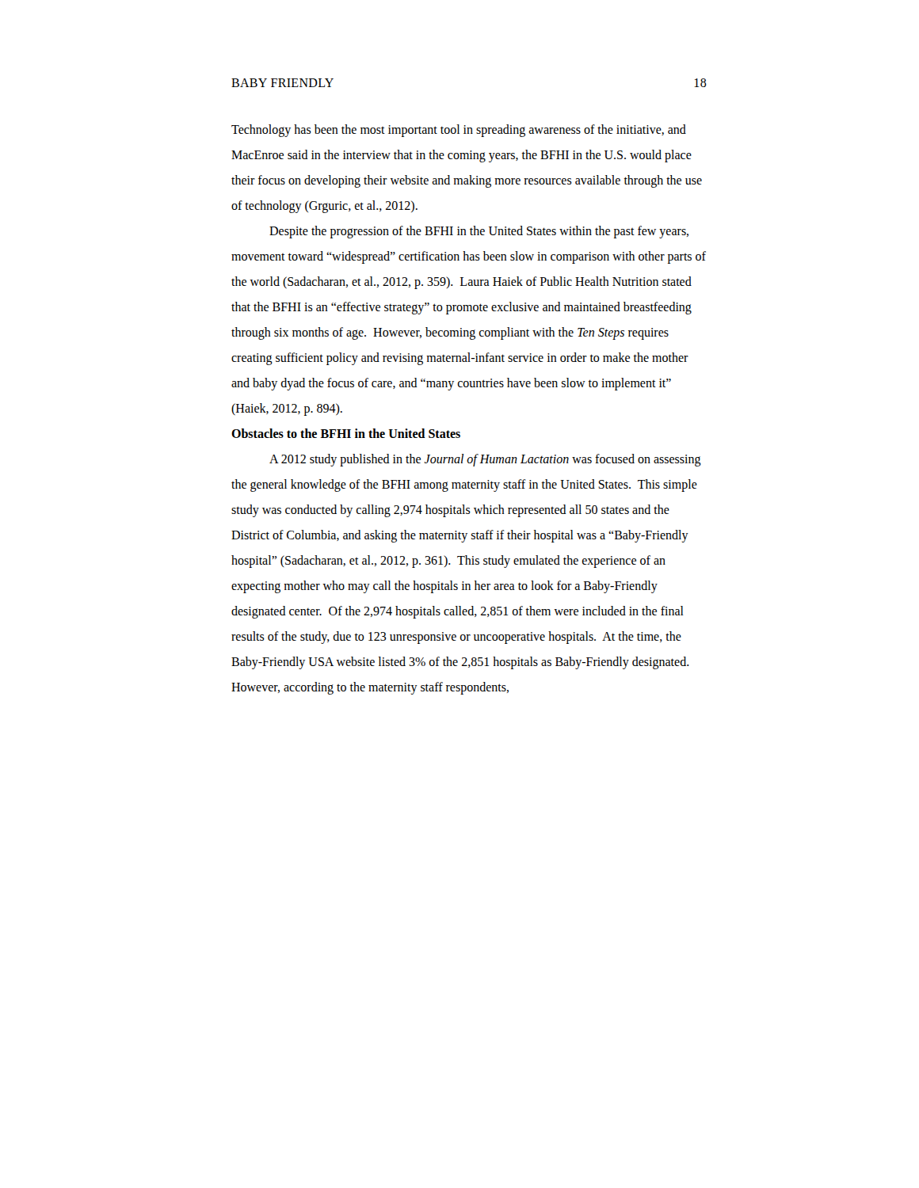Baby Friendly 18
Technology has been the most important tool in spreading awareness of the initiative, and MacEnroe said in the interview that in the coming years, the BFHI in the U.S. would place their focus on developing their website and making more resources available through the use of technology (Grguric, et al., 2012).
Despite the progression of the BFHI in the United States within the past few years, movement toward “widespread” certification has been slow in comparison with other parts of the world (Sadacharan, et al., 2012, p. 359). Laura Haiek of Public Health Nutrition stated that the BFHI is an “effective strategy” to promote exclusive and maintained breastfeeding through six months of age. However, becoming compliant with the Ten Steps requires creating sufficient policy and revising maternal-infant service in order to make the mother and baby dyad the focus of care, and “many countries have been slow to implement it” (Haiek, 2012, p. 894).
Obstacles to the BFHI in the United States
A 2012 study published in the Journal of Human Lactation was focused on assessing the general knowledge of the BFHI among maternity staff in the United States. This simple study was conducted by calling 2,974 hospitals which represented all 50 states and the District of Columbia, and asking the maternity staff if their hospital was a “Baby-Friendly hospital” (Sadacharan, et al., 2012, p. 361). This study emulated the experience of an expecting mother who may call the hospitals in her area to look for a Baby-Friendly designated center. Of the 2,974 hospitals called, 2,851 of them were included in the final results of the study, due to 123 unresponsive or uncooperative hospitals. At the time, the Baby-Friendly USA website listed 3% of the 2,851 hospitals as Baby-Friendly designated. However, according to the maternity staff respondents,